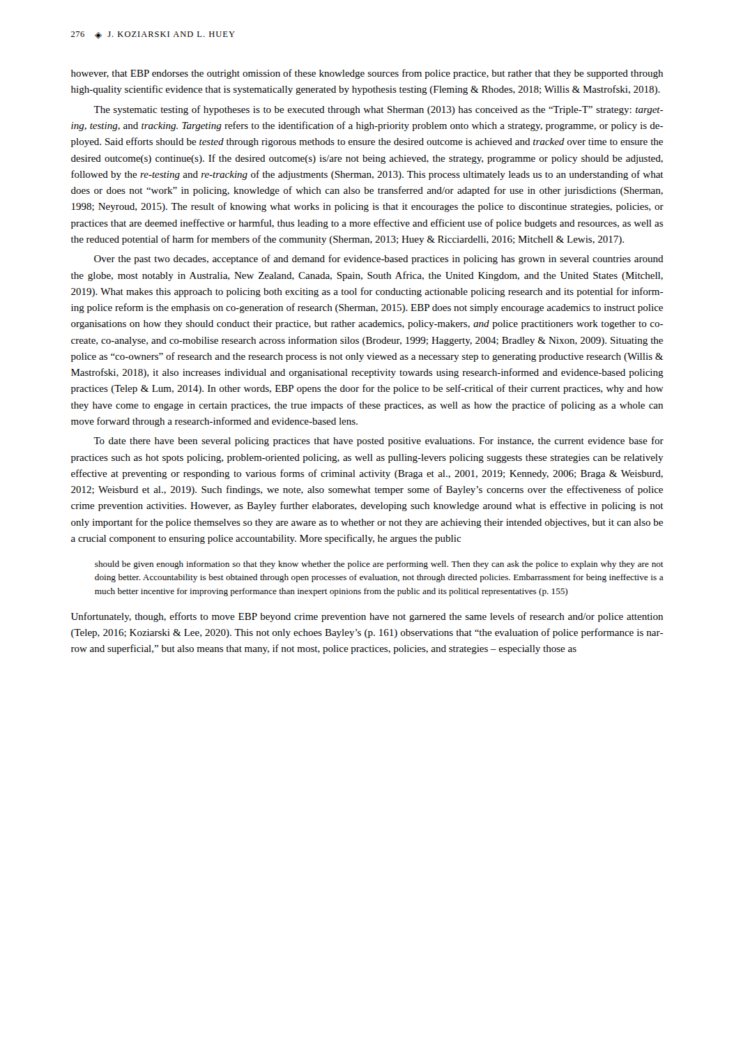276 ◈ J. Koziarski and L. Huey
however, that EBP endorses the outright omission of these knowledge sources from police practice, but rather that they be supported through high-quality scientific evidence that is systematically generated by hypothesis testing (Fleming & Rhodes, 2018; Willis & Mastrofski, 2018).
The systematic testing of hypotheses is to be executed through what Sherman (2013) has conceived as the “Triple-T” strategy: targeting, testing, and tracking. Targeting refers to the identification of a high-priority problem onto which a strategy, programme, or policy is deployed. Said efforts should be tested through rigorous methods to ensure the desired outcome is achieved and tracked over time to ensure the desired outcome(s) continue(s). If the desired outcome(s) is/are not being achieved, the strategy, programme or policy should be adjusted, followed by the re-testing and re-tracking of the adjustments (Sherman, 2013). This process ultimately leads us to an understanding of what does or does not “work” in policing, knowledge of which can also be transferred and/or adapted for use in other jurisdictions (Sherman, 1998; Neyroud, 2015). The result of knowing what works in policing is that it encourages the police to discontinue strategies, policies, or practices that are deemed ineffective or harmful, thus leading to a more effective and efficient use of police budgets and resources, as well as the reduced potential of harm for members of the community (Sherman, 2013; Huey & Ricciardelli, 2016; Mitchell & Lewis, 2017).
Over the past two decades, acceptance of and demand for evidence-based practices in policing has grown in several countries around the globe, most notably in Australia, New Zealand, Canada, Spain, South Africa, the United Kingdom, and the United States (Mitchell, 2019). What makes this approach to policing both exciting as a tool for conducting actionable policing research and its potential for informing police reform is the emphasis on co-generation of research (Sherman, 2015). EBP does not simply encourage academics to instruct police organisations on how they should conduct their practice, but rather academics, policy-makers, and police practitioners work together to co-create, co-analyse, and co-mobilise research across information silos (Brodeur, 1999; Haggerty, 2004; Bradley & Nixon, 2009). Situating the police as “co-owners” of research and the research process is not only viewed as a necessary step to generating productive research (Willis & Mastrofski, 2018), it also increases individual and organisational receptivity towards using research-informed and evidence-based policing practices (Telep & Lum, 2014). In other words, EBP opens the door for the police to be self-critical of their current practices, why and how they have come to engage in certain practices, the true impacts of these practices, as well as how the practice of policing as a whole can move forward through a research-informed and evidence-based lens.
To date there have been several policing practices that have posted positive evaluations. For instance, the current evidence base for practices such as hot spots policing, problem-oriented policing, as well as pulling-levers policing suggests these strategies can be relatively effective at preventing or responding to various forms of criminal activity (Braga et al., 2001, 2019; Kennedy, 2006; Braga & Weisburd, 2012; Weisburd et al., 2019). Such findings, we note, also somewhat temper some of Bayley’s concerns over the effectiveness of police crime prevention activities. However, as Bayley further elaborates, developing such knowledge around what is effective in policing is not only important for the police themselves so they are aware as to whether or not they are achieving their intended objectives, but it can also be a crucial component to ensuring police accountability. More specifically, he argues the public
should be given enough information so that they know whether the police are performing well. Then they can ask the police to explain why they are not doing better. Accountability is best obtained through open processes of evaluation, not through directed policies. Embarrassment for being ineffective is a much better incentive for improving performance than inexpert opinions from the public and its political representatives (p. 155)
Unfortunately, though, efforts to move EBP beyond crime prevention have not garnered the same levels of research and/or police attention (Telep, 2016; Koziarski & Lee, 2020). This not only echoes Bayley’s (p. 161) observations that “the evaluation of police performance is narrow and superficial,” but also means that many, if not most, police practices, policies, and strategies – especially those as